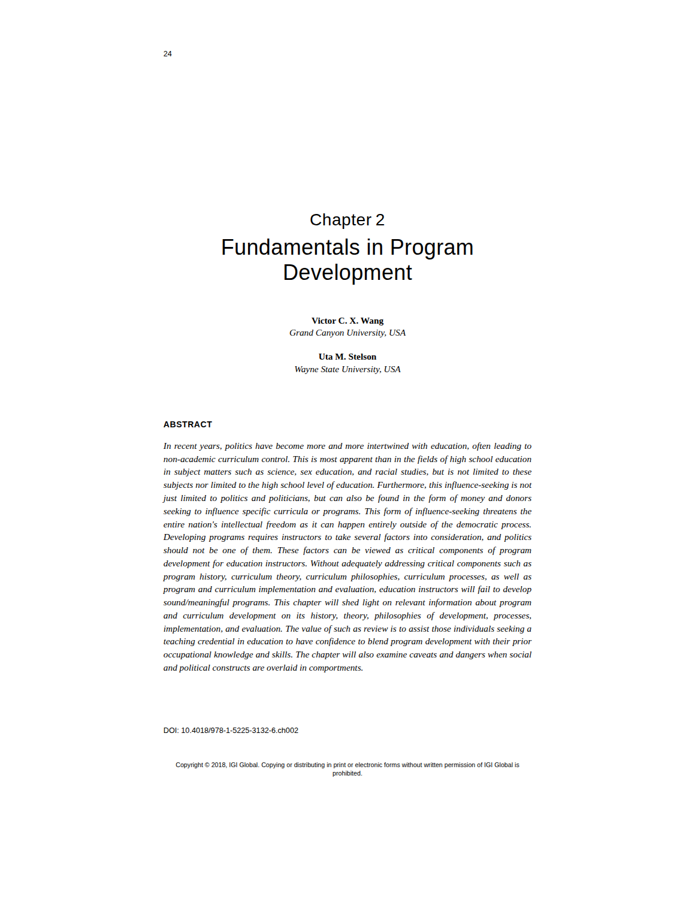24
Chapter2
Fundamentals in Program
Development
Victor C. X. Wang
Grand Canyon University, USA
Uta M. Stelson
Wayne State University, USA
ABSTRACT
In recent years, politics have become more and more intertwined with education, often leading to non-academic curriculum control. This is most apparent than in the fields of high school education in subject matters such as science, sex education, and racial studies, but is not limited to these subjects nor limited to the high school level of education. Furthermore, this influence-seeking is not just limited to politics and politicians, but can also be found in the form of money and donors seeking to influence specific curricula or programs. This form of influence-seeking threatens the entire nation's intellectual freedom as it can happen entirely outside of the democratic process. Developing programs requires instructors to take several factors into consideration, and politics should not be one of them. These factors can be viewed as critical components of program development for education instructors. Without adequately addressing critical components such as program history, curriculum theory, curriculum philosophies, curriculum processes, as well as program and curriculum implementation and evaluation, education instructors will fail to develop sound/meaningful programs. This chapter will shed light on relevant information about program and curriculum development on its history, theory, philosophies of development, processes, implementation, and evaluation. The value of such as review is to assist those individuals seeking a teaching credential in education to have confidence to blend program development with their prior occupational knowledge and skills. The chapter will also examine caveats and dangers when social and political constructs are overlaid in comportments.
DOI: 10.4018/978-1-5225-3132-6.ch002
Copyright © 2018, IGI Global. Copying or distributing in print or electronic forms without written permission of IGI Global is prohibited.